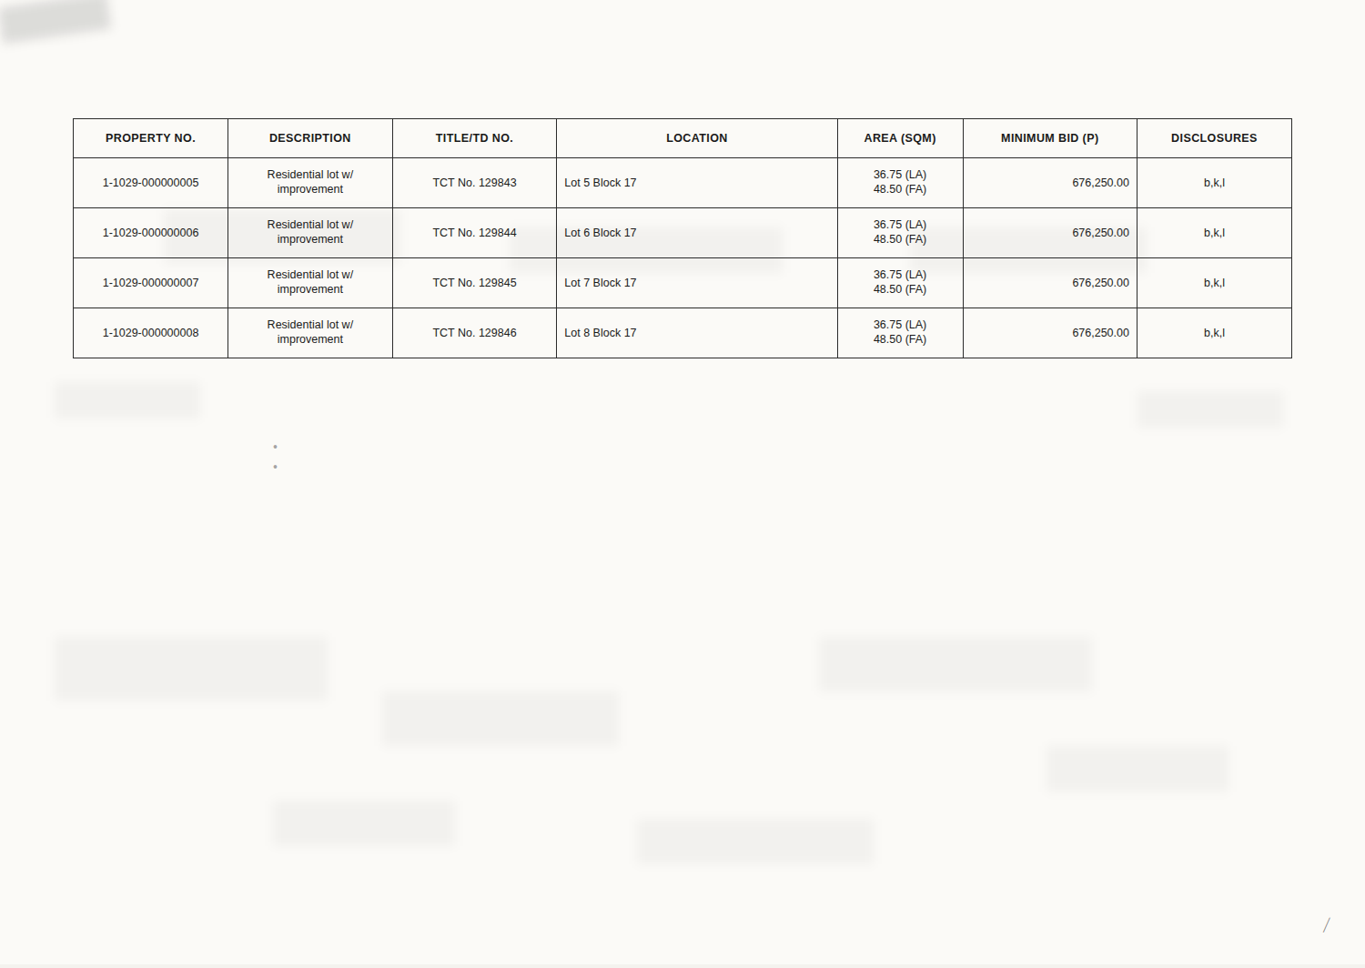| PROPERTY NO. | DESCRIPTION | TITLE/TD NO. | LOCATION | AREA (SQM) | MINIMUM BID (P) | DISCLOSURES |
| --- | --- | --- | --- | --- | --- | --- |
| 1-1029-000000005 | Residential lot w/ improvement | TCT No. 129843 | Lot 5 Block 17 | 36.75 (LA) 48.50 (FA) | 676,250.00 | b,k,l |
| 1-1029-000000006 | Residential lot w/ improvement | TCT No. 129844 | Lot 6 Block 17 | 36.75 (LA) 48.50 (FA) | 676,250.00 | b,k,l |
| 1-1029-000000007 | Residential lot w/ improvement | TCT No. 129845 | Lot 7 Block 17 | 36.75 (LA) 48.50 (FA) | 676,250.00 | b,k,l |
| 1-1029-000000008 | Residential lot w/ improvement | TCT No. 129846 | Lot 8 Block 17 | 36.75 (LA) 48.50 (FA) | 676,250.00 | b,k,l |
• •
⁄